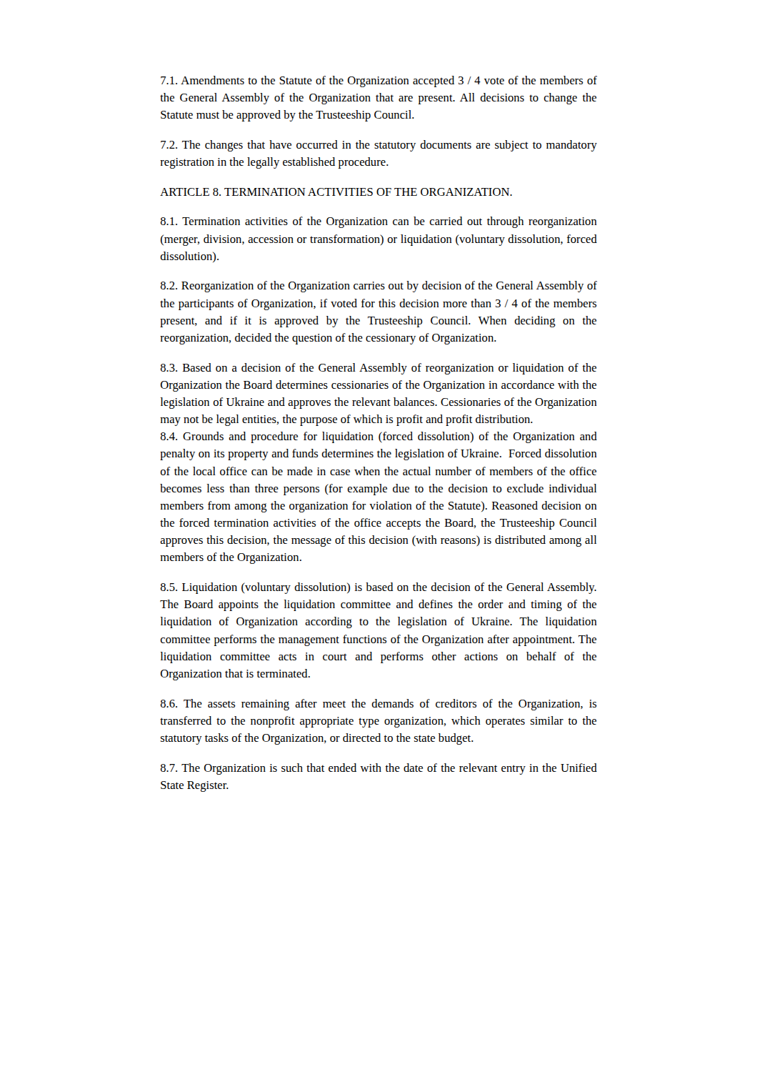7.1. Amendments to the Statute of the Organization accepted 3 / 4 vote of the members of the General Assembly of the Organization that are present. All decisions to change the Statute must be approved by the Trusteeship Council.
7.2. The changes that have occurred in the statutory documents are subject to mandatory registration in the legally established procedure.
ARTICLE 8. TERMINATION ACTIVITIES OF THE ORGANIZATION.
8.1. Termination activities of the Organization can be carried out through reorganization (merger, division, accession or transformation) or liquidation (voluntary dissolution, forced dissolution).
8.2. Reorganization of the Organization carries out by decision of the General Assembly of the participants of Organization, if voted for this decision more than 3 / 4 of the members present, and if it is approved by the Trusteeship Council. When deciding on the reorganization, decided the question of the cessionary of Organization.
8.3. Based on a decision of the General Assembly of reorganization or liquidation of the Organization the Board determines cessionaries of the Organization in accordance with the legislation of Ukraine and approves the relevant balances. Cessionaries of the Organization may not be legal entities, the purpose of which is profit and profit distribution.
8.4. Grounds and procedure for liquidation (forced dissolution) of the Organization and penalty on its property and funds determines the legislation of Ukraine. Forced dissolution of the local office can be made in case when the actual number of members of the office becomes less than three persons (for example due to the decision to exclude individual members from among the organization for violation of the Statute). Reasoned decision on the forced termination activities of the office accepts the Board, the Trusteeship Council approves this decision, the message of this decision (with reasons) is distributed among all members of the Organization.
8.5. Liquidation (voluntary dissolution) is based on the decision of the General Assembly. The Board appoints the liquidation committee and defines the order and timing of the liquidation of Organization according to the legislation of Ukraine. The liquidation committee performs the management functions of the Organization after appointment. The liquidation committee acts in court and performs other actions on behalf of the Organization that is terminated.
8.6. The assets remaining after meet the demands of creditors of the Organization, is transferred to the nonprofit appropriate type organization, which operates similar to the statutory tasks of the Organization, or directed to the state budget.
8.7. The Organization is such that ended with the date of the relevant entry in the Unified State Register.